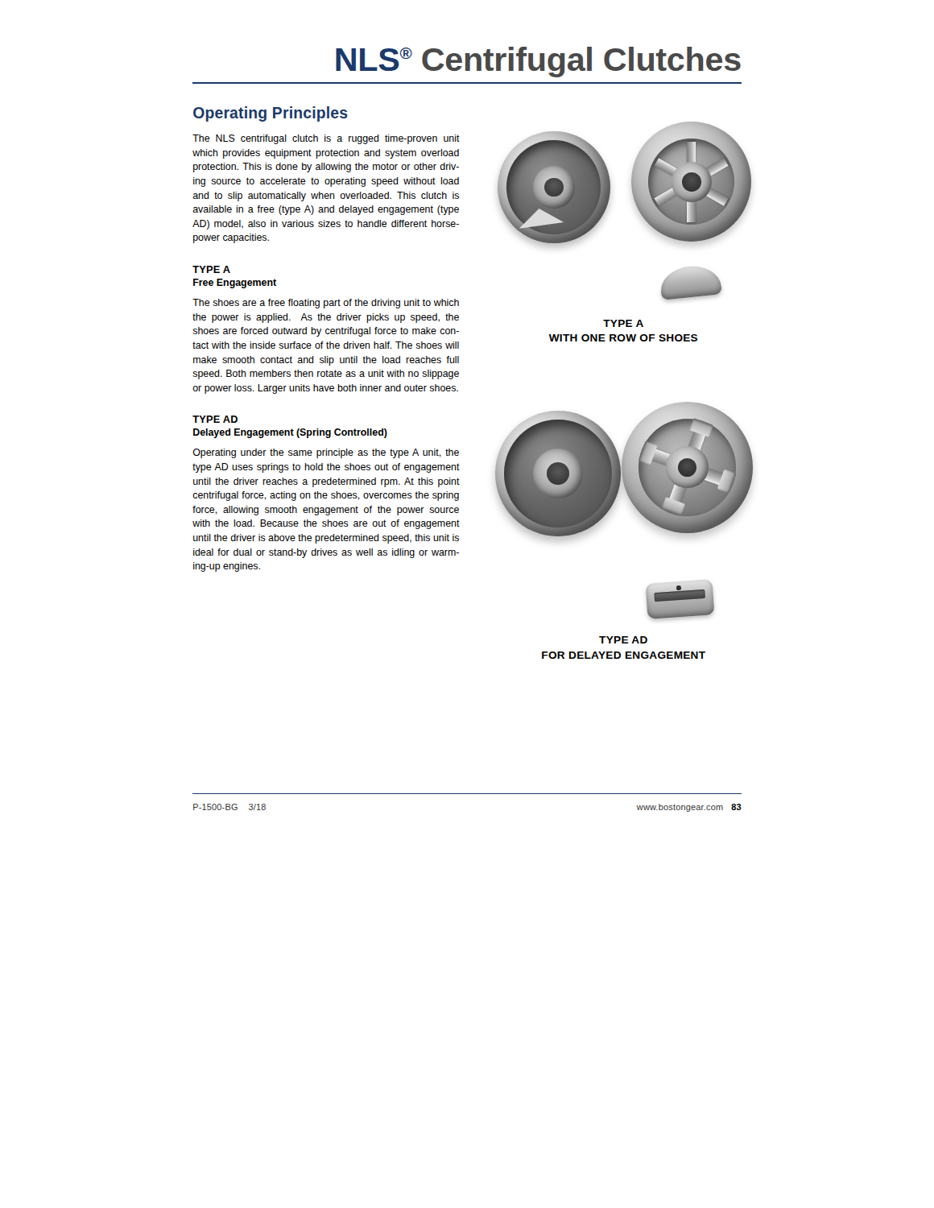NLS® Centrifugal Clutches
Operating Principles
The NLS centrifugal clutch is a rugged time-proven unit which provides equipment protection and system overload protection. This is done by allowing the motor or other driving source to accelerate to operating speed without load and to slip automatically when overloaded. This clutch is available in a free (type A) and delayed engagement (type AD) model, also in various sizes to handle different horsepower capacities.
TYPE A
Free Engagement
The shoes are a free floating part of the driving unit to which the power is applied. As the driver picks up speed, the shoes are forced outward by centrifugal force to make contact with the inside surface of the driven half. The shoes will make smooth contact and slip until the load reaches full speed. Both members then rotate as a unit with no slippage or power loss. Larger units have both inner and outer shoes.
TYPE AD
Delayed Engagement (Spring Controlled)
Operating under the same principle as the type A unit, the type AD uses springs to hold the shoes out of engagement until the driver reaches a predetermined rpm. At this point centrifugal force, acting on the shoes, overcomes the spring force, allowing smooth engagement of the power source with the load. Because the shoes are out of engagement until the driver is above the predetermined speed, this unit is ideal for dual or stand-by drives as well as idling or warming-up engines.
TYPE A
WITH ONE ROW OF SHOES
TYPE AD
FOR DELAYED ENGAGEMENT
P-1500-BG 3/18
www.bostongear.com83